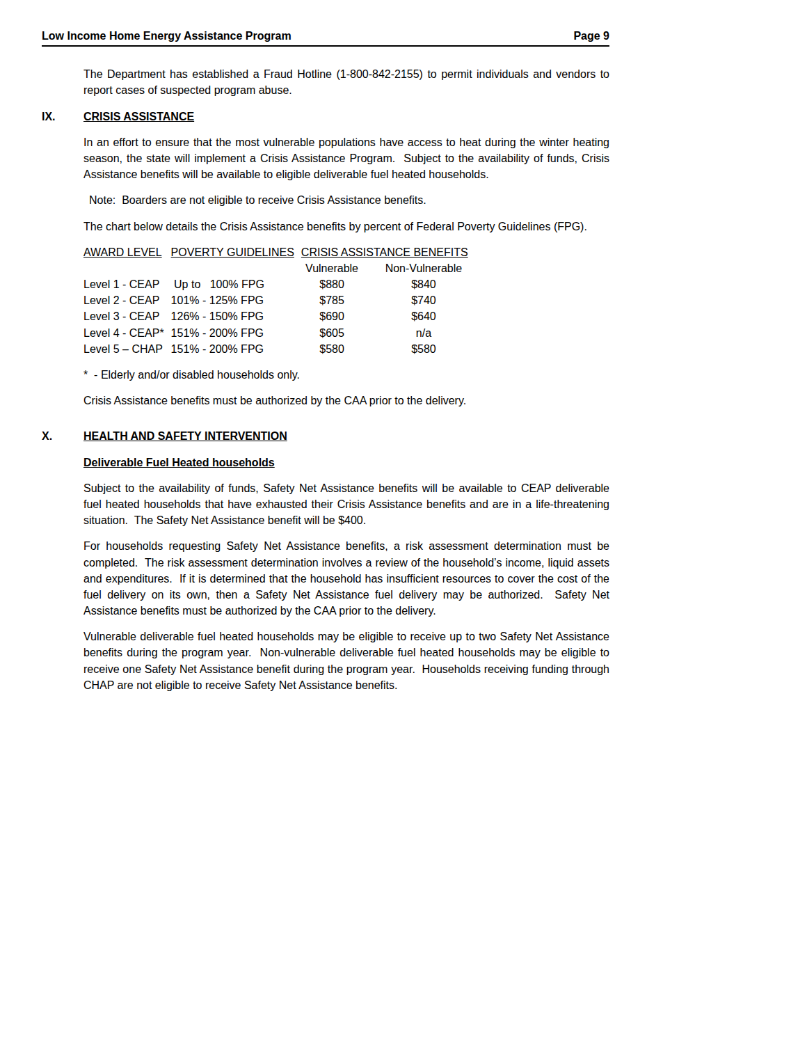Low Income Home Energy Assistance Program Page 9
The Department has established a Fraud Hotline (1-800-842-2155) to permit individuals and vendors to report cases of suspected program abuse.
IX. CRISIS ASSISTANCE
In an effort to ensure that the most vulnerable populations have access to heat during the winter heating season, the state will implement a Crisis Assistance Program. Subject to the availability of funds, Crisis Assistance benefits will be available to eligible deliverable fuel heated households.
Note: Boarders are not eligible to receive Crisis Assistance benefits.
The chart below details the Crisis Assistance benefits by percent of Federal Poverty Guidelines (FPG).
| AWARD LEVEL | POVERTY GUIDELINES | CRISIS ASSISTANCE BENEFITS |
| --- | --- | --- |
| | | Vulnerable | Non-Vulnerable |
| Level 1 - CEAP | Up to 100% FPG | $880 | $840 |
| Level 2 - CEAP | 101% - 125% FPG | $785 | $740 |
| Level 3 - CEAP | 126% - 150% FPG | $690 | $640 |
| Level 4 - CEAP* | 151% - 200% FPG | $605 | n/a |
| Level 5 – CHAP | 151% - 200% FPG | $580 | $580 |
* - Elderly and/or disabled households only.
Crisis Assistance benefits must be authorized by the CAA prior to the delivery.
X. HEALTH AND SAFETY INTERVENTION
Deliverable Fuel Heated households
Subject to the availability of funds, Safety Net Assistance benefits will be available to CEAP deliverable fuel heated households that have exhausted their Crisis Assistance benefits and are in a life-threatening situation. The Safety Net Assistance benefit will be $400.
For households requesting Safety Net Assistance benefits, a risk assessment determination must be completed. The risk assessment determination involves a review of the household’s income, liquid assets and expenditures. If it is determined that the household has insufficient resources to cover the cost of the fuel delivery on its own, then a Safety Net Assistance fuel delivery may be authorized. Safety Net Assistance benefits must be authorized by the CAA prior to the delivery.
Vulnerable deliverable fuel heated households may be eligible to receive up to two Safety Net Assistance benefits during the program year. Non-vulnerable deliverable fuel heated households may be eligible to receive one Safety Net Assistance benefit during the program year. Households receiving funding through CHAP are not eligible to receive Safety Net Assistance benefits.